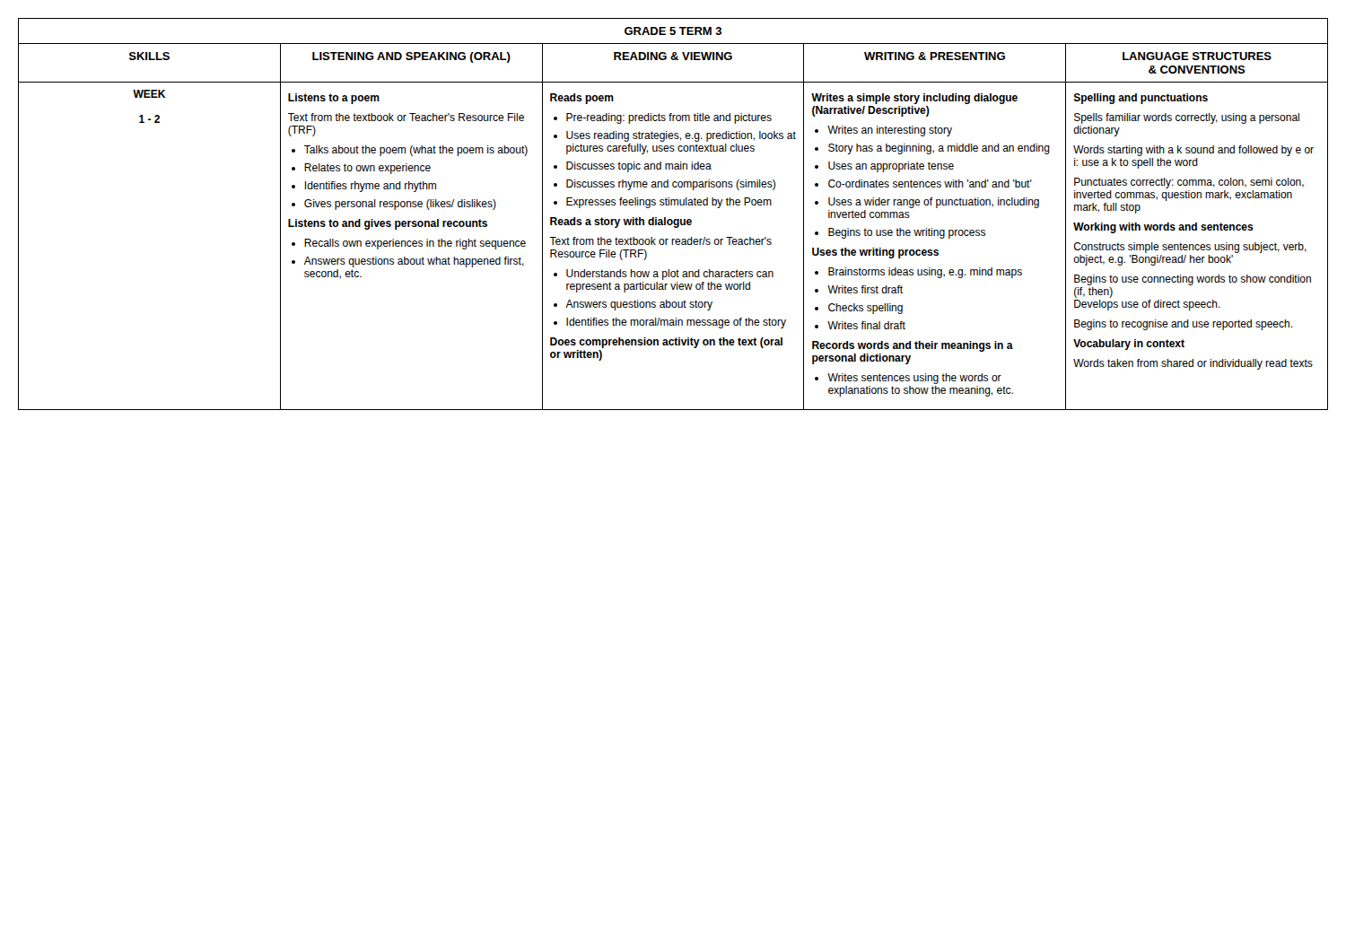| GRADE 5 TERM 3 |
| --- |
| SKILLS | LISTENING AND SPEAKING (ORAL) | READING & VIEWING | WRITING & PRESENTING | LANGUAGE STRUCTURES & CONVENTIONS |
| WEEK 1 - 2 | Listens to a poem Text from the textbook or Teacher's Resource File (TRF) Talks about the poem (what the poem is about) Relates to own experience Identifies rhyme and rhythm Gives personal response (likes/ dislikes) Listens to and gives personal recounts Recalls own experiences in the right sequence Answers questions about what happened first, second, etc. | Reads poem Pre-reading: predicts from title and pictures Uses reading strategies, e.g. prediction, looks at pictures carefully, uses contextual clues Discusses topic and main idea Discusses rhyme and comparisons (similes) Expresses feelings stimulated by the Poem Reads a story with dialogue Text from the textbook or reader/s or Teacher's Resource File (TRF) Understands how a plot and characters can represent a particular view of the world Answers questions about story Identifies the moral/main message of the story Does comprehension activity on the text (oral or written) | Writes a simple story including dialogue (Narrative/ Descriptive) Writes an interesting story Story has a beginning, a middle and an ending Uses an appropriate tense Co-ordinates sentences with 'and' and 'but' Uses a wider range of punctuation, including inverted commas Begins to use the writing process Uses the writing process Brainstorms ideas using, e.g. mind maps Writes first draft Checks spelling Writes final draft Records words and their meanings in a personal dictionary Writes sentences using the words or explanations to show the meaning, etc. | Spelling and punctuations Spells familiar words correctly, using a personal dictionary Words starting with a k sound and followed by e or i: use a k to spell the word Punctuates correctly: comma, colon, semi colon, inverted commas, question mark, exclamation mark, full stop Working with words and sentences Constructs simple sentences using subject, verb, object, e.g. 'Bongi/read/ her book' Begins to use connecting words to show condition (if, then) Develops use of direct speech. Begins to recognise and use reported speech. Vocabulary in context Words taken from shared or individually read texts |